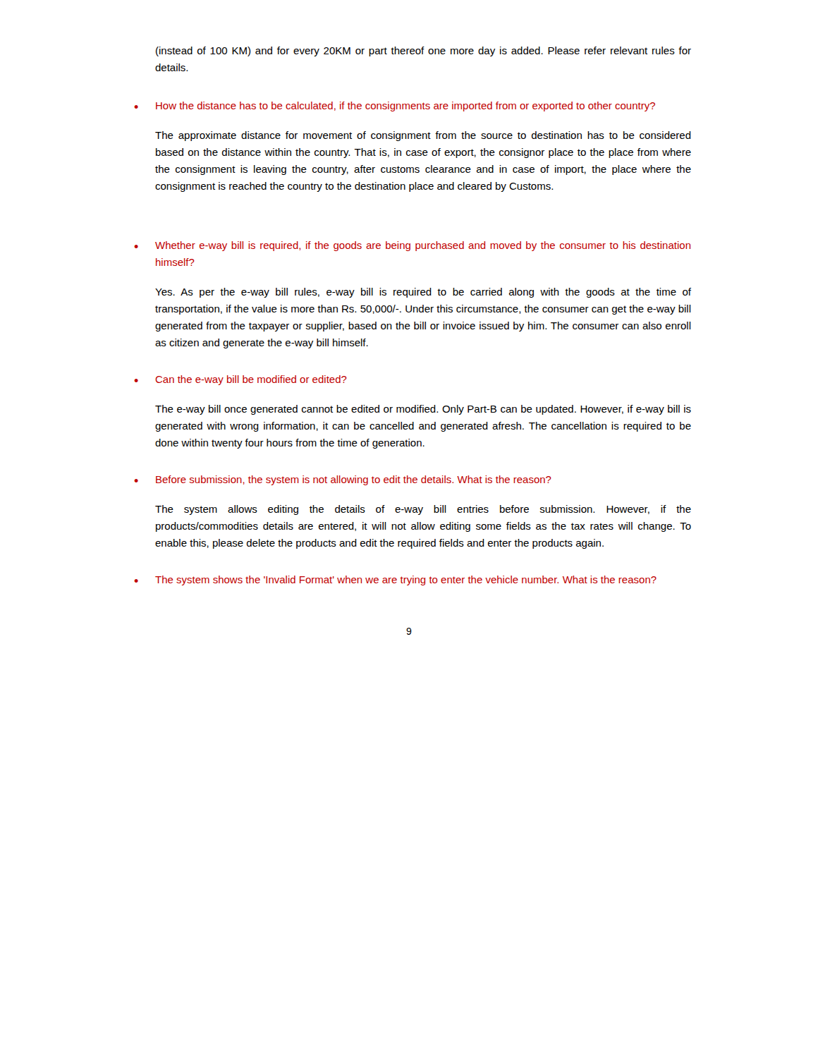(instead of 100 KM) and for every 20KM or part thereof one more day is added. Please refer relevant rules for details.
How the distance has to be calculated, if the consignments are imported from or exported to other country?
The approximate distance for movement of consignment from the source to destination has to be considered based on the distance within the country. That is, in case of export, the consignor place to the place from where the consignment is leaving the country, after customs clearance and in case of import, the place where the consignment is reached the country to the destination place and cleared by Customs.
Whether e-way bill is required, if the goods are being purchased and moved by the consumer to his destination himself?
Yes. As per the e-way bill rules, e-way bill is required to be carried along with the goods at the time of transportation, if the value is more than Rs. 50,000/-. Under this circumstance, the consumer can get the e-way bill generated from the taxpayer or supplier, based on the bill or invoice issued by him. The consumer can also enroll as citizen and generate the e-way bill himself.
Can the e-way bill be modified or edited?
The e-way bill once generated cannot be edited or modified. Only Part-B can be updated. However, if e-way bill is generated with wrong information, it can be cancelled and generated afresh. The cancellation is required to be done within twenty four hours from the time of generation.
Before submission, the system is not allowing to edit the details. What is the reason?
The system allows editing the details of e-way bill entries before submission. However, if the products/commodities details are entered, it will not allow editing some fields as the tax rates will change. To enable this, please delete the products and edit the required fields and enter the products again.
The system shows the 'Invalid Format' when we are trying to enter the vehicle number. What is the reason?
9